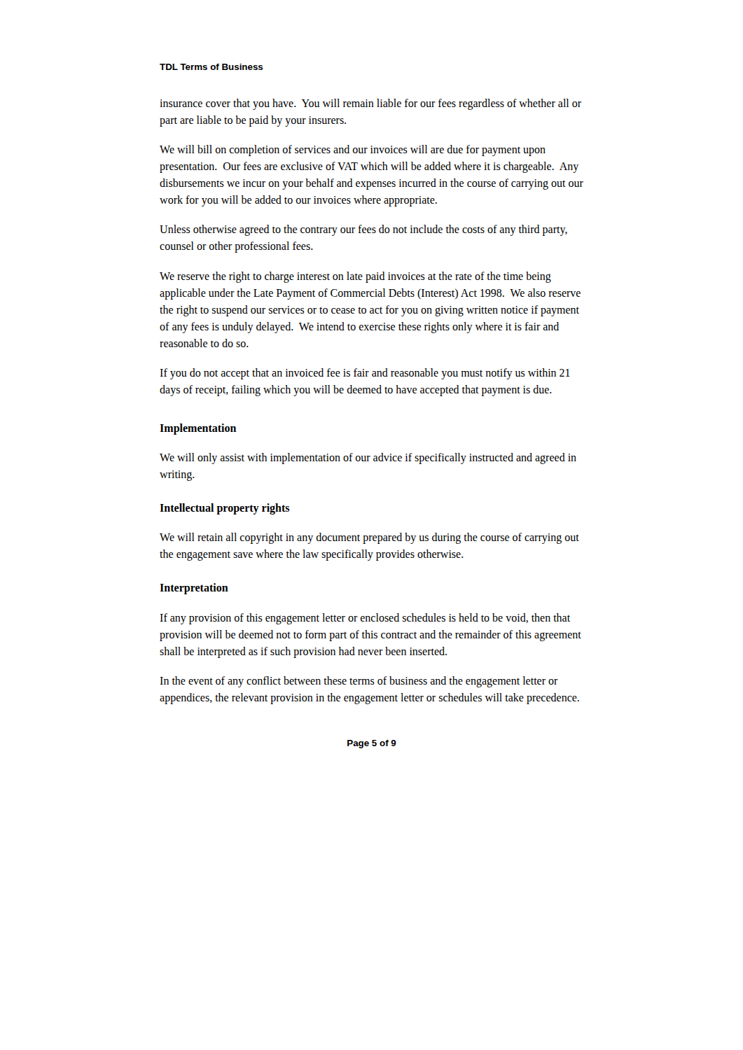TDL Terms of Business
insurance cover that you have. You will remain liable for our fees regardless of whether all or part are liable to be paid by your insurers.
We will bill on completion of services and our invoices will are due for payment upon presentation. Our fees are exclusive of VAT which will be added where it is chargeable. Any disbursements we incur on your behalf and expenses incurred in the course of carrying out our work for you will be added to our invoices where appropriate.
Unless otherwise agreed to the contrary our fees do not include the costs of any third party, counsel or other professional fees.
We reserve the right to charge interest on late paid invoices at the rate of the time being applicable under the Late Payment of Commercial Debts (Interest) Act 1998. We also reserve the right to suspend our services or to cease to act for you on giving written notice if payment of any fees is unduly delayed. We intend to exercise these rights only where it is fair and reasonable to do so.
If you do not accept that an invoiced fee is fair and reasonable you must notify us within 21 days of receipt, failing which you will be deemed to have accepted that payment is due.
Implementation
We will only assist with implementation of our advice if specifically instructed and agreed in writing.
Intellectual property rights
We will retain all copyright in any document prepared by us during the course of carrying out the engagement save where the law specifically provides otherwise.
Interpretation
If any provision of this engagement letter or enclosed schedules is held to be void, then that provision will be deemed not to form part of this contract and the remainder of this agreement shall be interpreted as if such provision had never been inserted.
In the event of any conflict between these terms of business and the engagement letter or appendices, the relevant provision in the engagement letter or schedules will take precedence.
Page 5 of 9